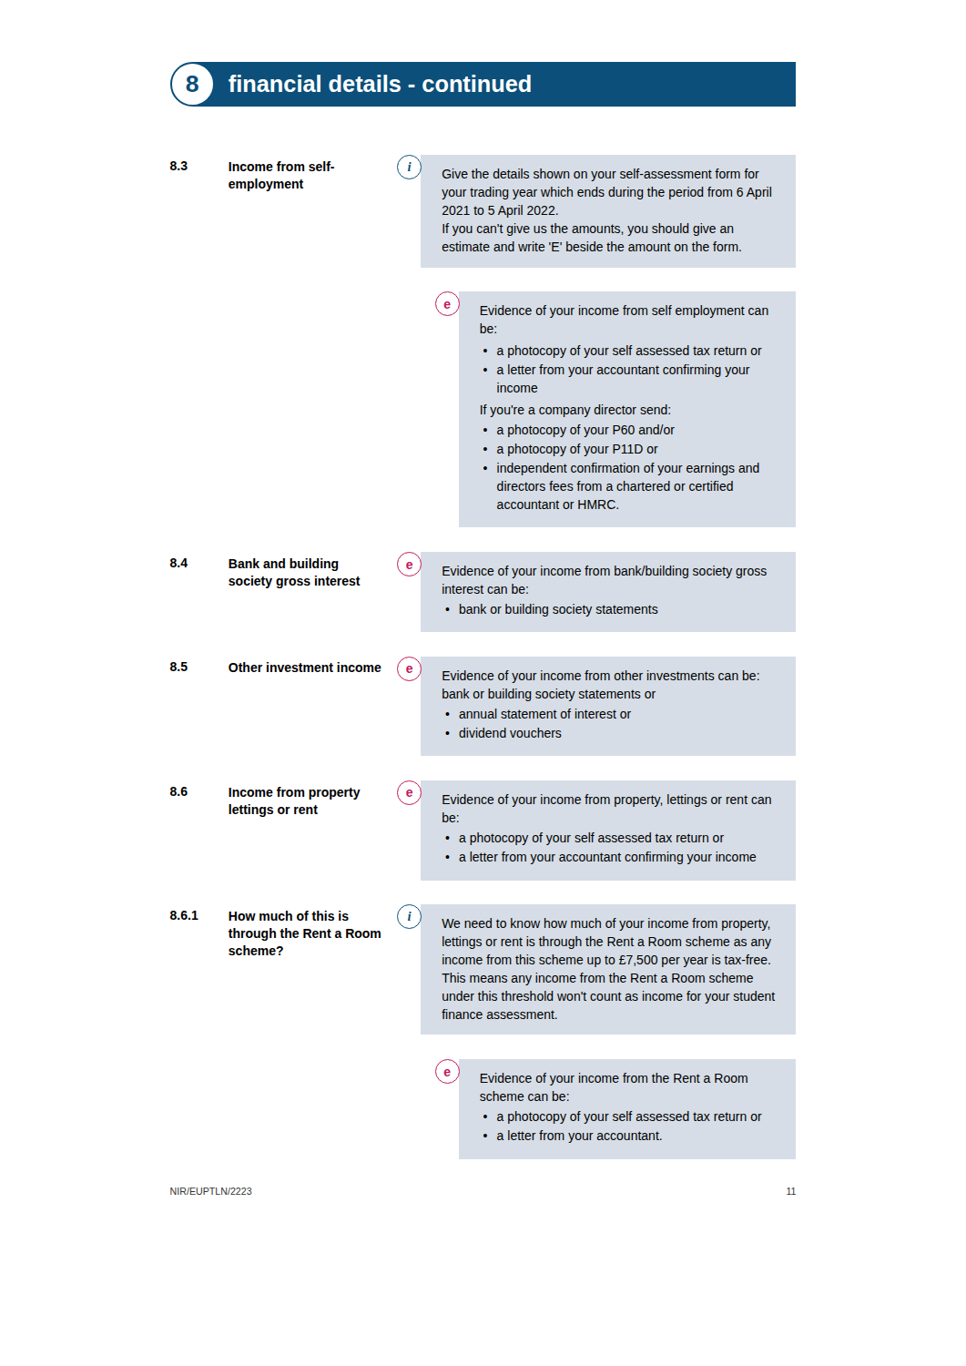8
financial details - continued
8.3
Income from self-employment
i
Give the details shown on your self-assessment form for your trading year which ends during the period from 6 April 2021 to 5 April 2022.
If you can't give us the amounts, you should give an estimate and write 'E' beside the amount on the form.
e
Evidence of your income from self employment can be:
a photocopy of your self assessed tax return or
a letter from your accountant confirming your income
If you're a company director send:
a photocopy of your P60 and/or
a photocopy of your P11D or
independent confirmation of your earnings and directors fees from a chartered or certified accountant or HMRC.
8.4
Bank and building
society gross interest
e
Evidence of your income from bank/building society gross interest can be:
bank or building society statements
8.5
Other investment income
e
Evidence of your income from other investments can be: bank or building society statements or
annual statement of interest or
dividend vouchers
8.6
Income from property
lettings or rent
e
Evidence of your income from property, lettings or rent can be:
a photocopy of your self assessed tax return or
a letter from your accountant confirming your income
8.6.1
How much of this is
through the Rent a Room
scheme?
i
We need to know how much of your income from property, lettings or rent is through the Rent a Room scheme as any income from this scheme up to £7,500 per year is tax-free. This means any income from the Rent a Room scheme under this threshold won't count as income for your student finance assessment.
e
Evidence of your income from the Rent a Room scheme can be:
a photocopy of your self assessed tax return or
a letter from your accountant.
NIR/EUPTLN/2223 11